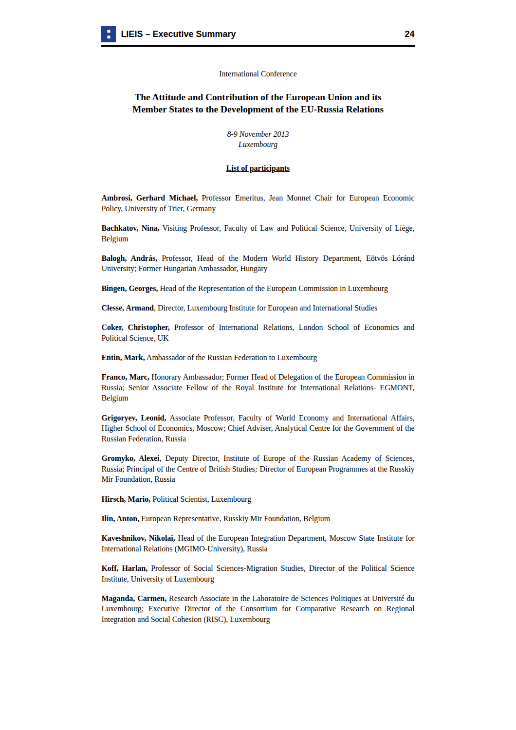■■
LIEIS – Executive Summary
24
International Conference
The Attitude and Contribution of the European Union and its
Member States to the Development of the EU-Russia Relations
8-9 November 2013
Luxembourg
List of participants
Ambrosi, Gerhard Michael, Professor Emeritus, Jean Monnet Chair for European Economic Policy, University of Trier, Germany
Bachkatov, Nina, Visiting Professor, Faculty of Law and Political Science, University of Liège, Belgium
Balogh, András, Professor, Head of the Modern World History Department, Eötvös Lóránd University; Former Hungarian Ambassador, Hungary
Bingen, Georges, Head of the Representation of the European Commission in Luxembourg
Clesse, Armand, Director, Luxembourg Institute for European and International Studies
Coker, Christopher, Professor of International Relations, London School of Economics and Political Science, UK
Entin, Mark, Ambassador of the Russian Federation to Luxembourg
Franco, Marc, Honorary Ambassador; Former Head of Delegation of the European Commission in Russia; Senior Associate Fellow of the Royal Institute for International Relations- EGMONT, Belgium
Grigoryev, Leonid, Associate Professor, Faculty of World Economy and International Affairs, Higher School of Economics, Moscow; Chief Adviser, Analytical Centre for the Government of the Russian Federation, Russia
Gromyko, Alexei, Deputy Director, Institute of Europe of the Russian Academy of Sciences, Russia; Principal of the Centre of British Studies; Director of European Programmes at the Russkiy Mir Foundation, Russia
Hirsch, Mario, Political Scientist, Luxembourg
Ilin, Anton, European Representative, Russkiy Mir Foundation, Belgium
Kaveshnikov, Nikolai, Head of the European Integration Department, Moscow State Institute for International Relations (MGIMO-University), Russia
Koff, Harlan, Professor of Social Sciences-Migration Studies, Director of the Political Science Institute, University of Luxembourg
Maganda, Carmen, Research Associate in the Laboratoire de Sciences Politiques at Université du Luxembourg; Executive Director of the Consortium for Comparative Research on Regional Integration and Social Cohesion (RISC), Luxembourg